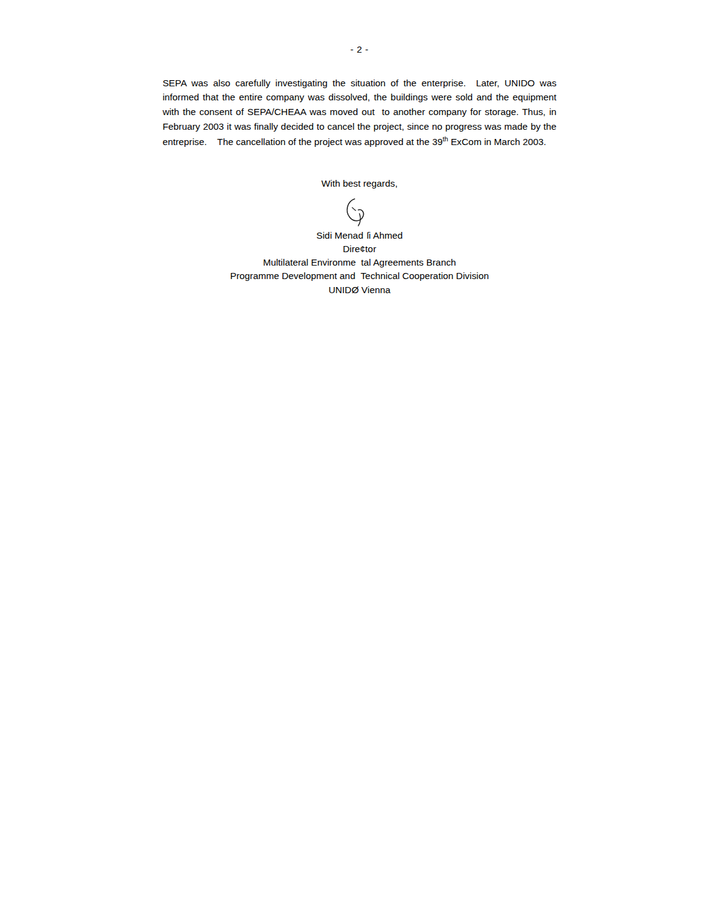- 2 -
SEPA was also carefully investigating the situation of the enterprise. Later, UNIDO was informed that the entire company was dissolved, the buildings were sold and the equipment with the consent of SEPA/CHEAA was moved out to another company for storage. Thus, in February 2003 it was finally decided to cancel the project, since no progress was made by the entreprise. The cancellation of the project was approved at the 39th ExCom in March 2003.
With best regards,
Sidi Menad  ſi Ahmed
Dire¢tor
Multilateral Environme tal Agreements Branch
Programme Development and Technical Cooperation Division
UNIDØ Vienna